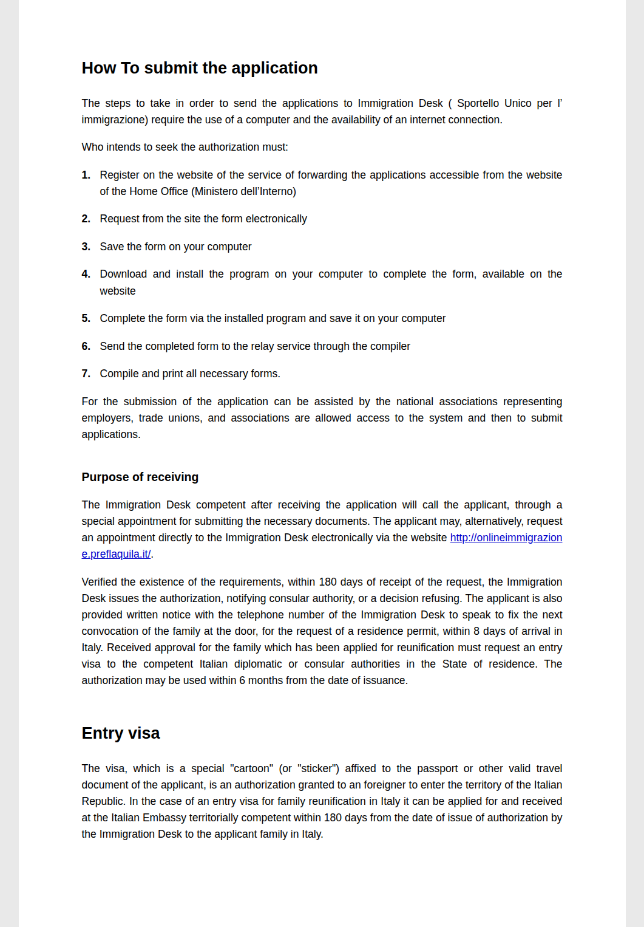How To submit the application
The steps to take in order to send the applications to Immigration Desk ( Sportello Unico per l’ immigrazione) require the use of a computer and the availability of an internet connection.
Who intends to seek the authorization must:
Register on the website of the service of forwarding the applications accessible from the website of the Home Office (Ministero dell’Interno)
Request from the site the form electronically
Save the form on your computer
Download and install the program on your computer to complete the form, available on the website
Complete the form via the installed program and save it on your computer
Send the completed form to the relay service through the compiler
Compile and print all necessary forms.
For the submission of the application can be assisted by the national associations representing employers, trade unions, and associations are allowed access to the system and then to submit applications.
Purpose of receiving
The Immigration Desk competent after receiving the application will call the applicant, through a special appointment for submitting the necessary documents. The applicant may, alternatively, request an appointment directly to the Immigration Desk electronically via the website http://onlineimmigrazione.preflaquila.it/.
Verified the existence of the requirements, within 180 days of receipt of the request, the Immigration Desk issues the authorization, notifying consular authority, or a decision refusing. The applicant is also provided written notice with the telephone number of the Immigration Desk to speak to fix the next convocation of the family at the door, for the request of a residence permit, within 8 days of arrival in Italy. Received approval for the family which has been applied for reunification must request an entry visa to the competent Italian diplomatic or consular authorities in the State of residence. The authorization may be used within 6 months from the date of issuance.
Entry visa
The visa, which is a special "cartoon" (or "sticker") affixed to the passport or other valid travel document of the applicant, is an authorization granted to an foreigner to enter the territory of the Italian Republic. In the case of an entry visa for family reunification in Italy it can be applied for and received at the Italian Embassy territorially competent within 180 days from the date of issue of authorization by the Immigration Desk to the applicant family in Italy.